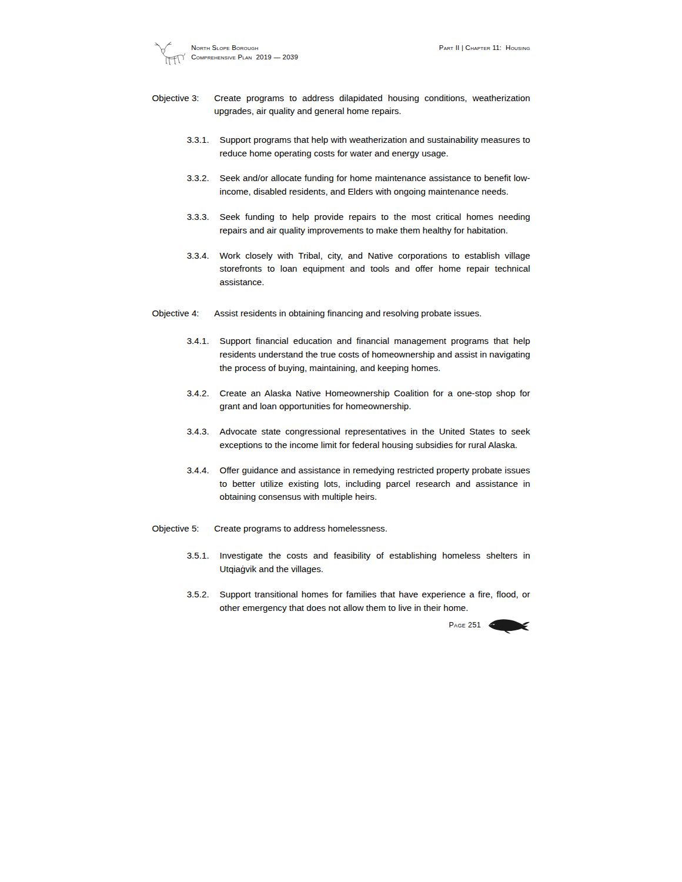North Slope Borough
Comprehensive Plan 2019 — 2039
Part II | Chapter 11: Housing
Objective 3:
Create programs to address dilapidated housing conditions, weatherization upgrades, air quality and general home repairs.
3.3.1. Support programs that help with weatherization and sustainability measures to reduce home operating costs for water and energy usage.
3.3.2. Seek and/or allocate funding for home maintenance assistance to benefit low-income, disabled residents, and Elders with ongoing maintenance needs.
3.3.3. Seek funding to help provide repairs to the most critical homes needing repairs and air quality improvements to make them healthy for habitation.
3.3.4. Work closely with Tribal, city, and Native corporations to establish village storefronts to loan equipment and tools and offer home repair technical assistance.
Objective 4:
Assist residents in obtaining financing and resolving probate issues.
3.4.1. Support financial education and financial management programs that help residents understand the true costs of homeownership and assist in navigating the process of buying, maintaining, and keeping homes.
3.4.2. Create an Alaska Native Homeownership Coalition for a one-stop shop for grant and loan opportunities for homeownership.
3.4.3. Advocate state congressional representatives in the United States to seek exceptions to the income limit for federal housing subsidies for rural Alaska.
3.4.4. Offer guidance and assistance in remedying restricted property probate issues to better utilize existing lots, including parcel research and assistance in obtaining consensus with multiple heirs.
Objective 5:
Create programs to address homelessness.
3.5.1. Investigate the costs and feasibility of establishing homeless shelters in Utqiaġvik and the villages.
3.5.2. Support transitional homes for families that have experience a fire, flood, or other emergency that does not allow them to live in their home.
Page 251